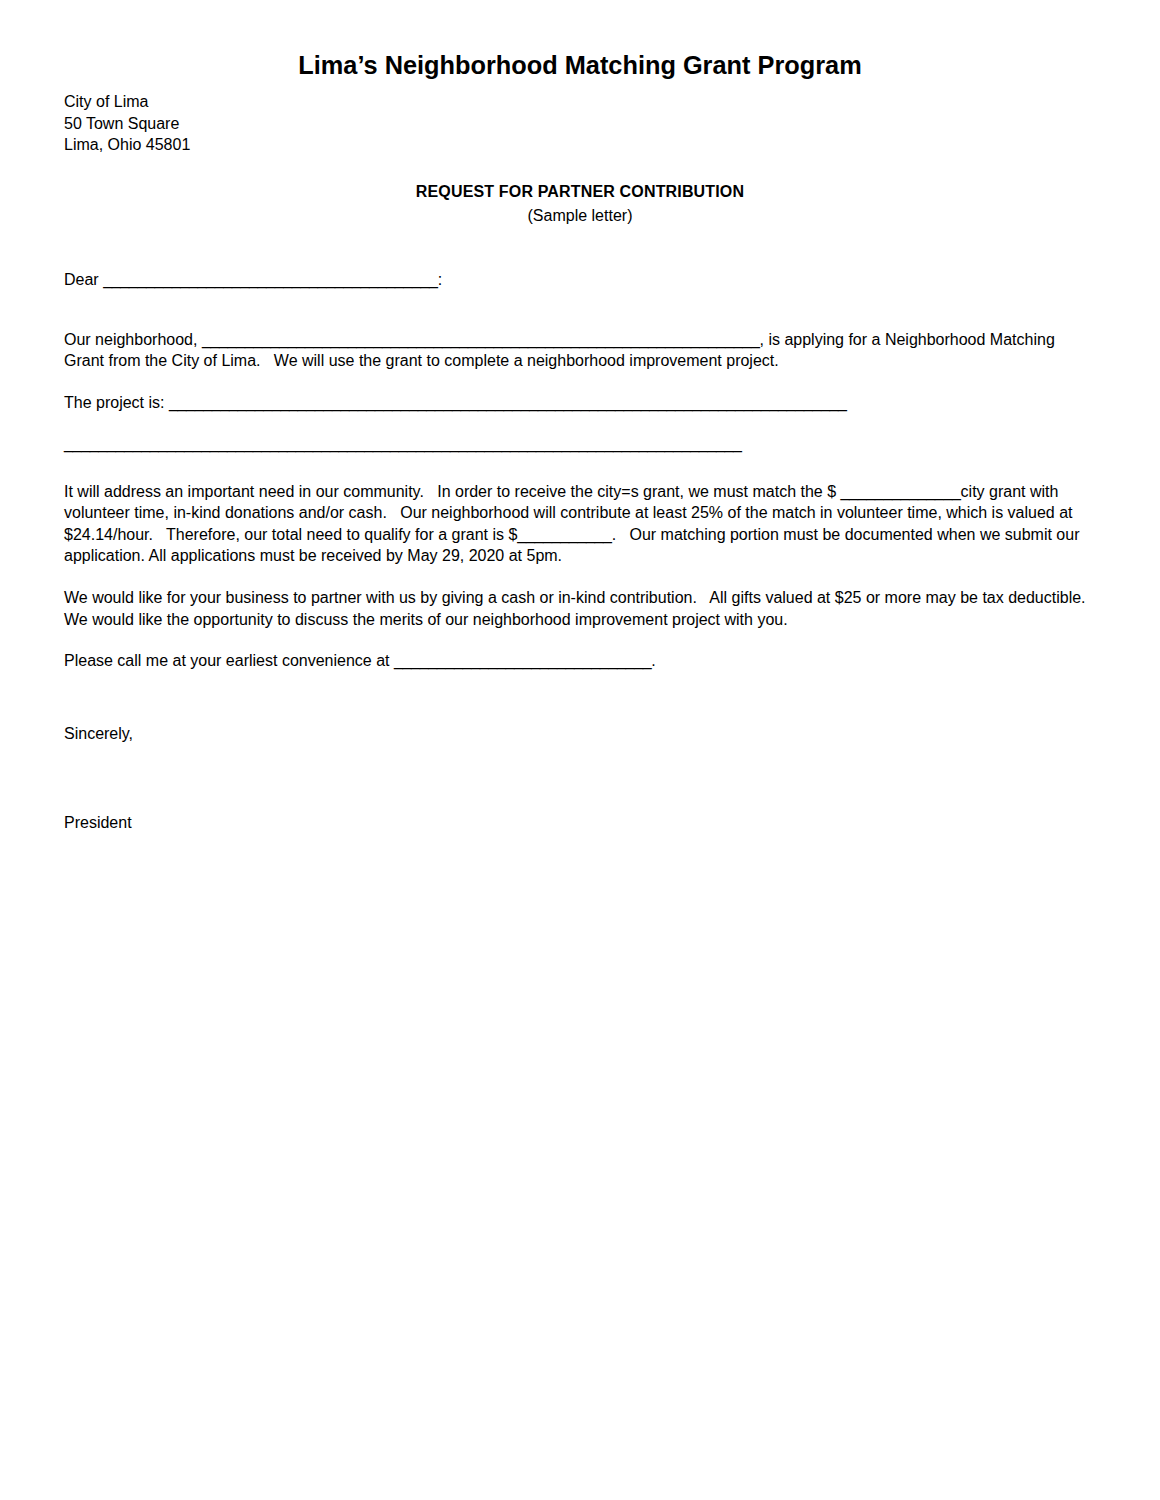Lima’s Neighborhood Matching Grant Program
City of Lima
50 Town Square
Lima, Ohio 45801
REQUEST FOR PARTNER CONTRIBUTION
(Sample letter)
Dear _______________________________________:
Our neighborhood, _________________________________________________________________, is applying for a Neighborhood Matching Grant from the City of Lima. We will use the grant to complete a neighborhood improvement project.
The project is: _______________________________________________________________________________
_______________________________________________________________________________
It will address an important need in our community. In order to receive the city=s grant, we must match the $ ______________city grant with volunteer time, in-kind donations and/or cash. Our neighborhood will contribute at least 25% of the match in volunteer time, which is valued at $24.14/hour. Therefore, our total need to qualify for a grant is $___________. Our matching portion must be documented when we submit our application. All applications must be received by May 29, 2020 at 5pm.
We would like for your business to partner with us by giving a cash or in-kind contribution. All gifts valued at $25 or more may be tax deductible. We would like the opportunity to discuss the merits of our neighborhood improvement project with you.
Please call me at your earliest convenience at ______________________________.
Sincerely,
President